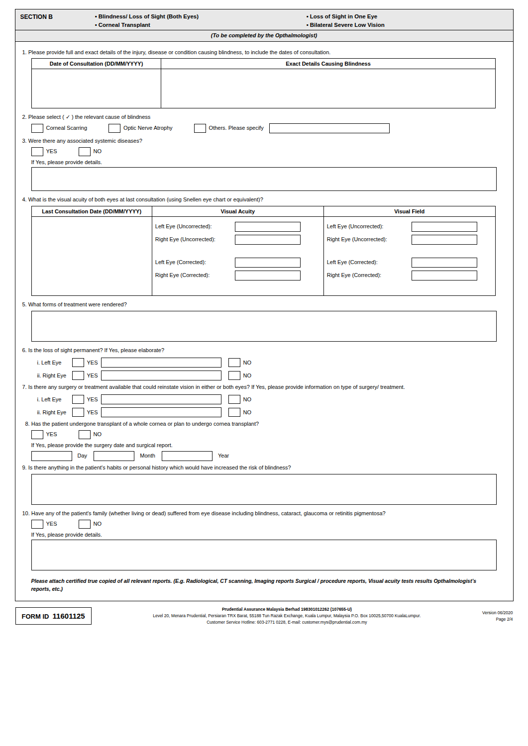SECTION B
▪ Blindness/ Loss of Sight (Both Eyes)
▪ Corneal Transplant
▪ Loss of Sight in One Eye
▪ Bilateral Severe Low Vision
(To be completed by the Opthalmologist)
1. Please provide full and exact details of the injury, disease or condition causing blindness, to include the dates of consultation.
| Date of Consultation (DD/MM/YYYY) | Exact Details Causing Blindness |
| --- | --- |
2. Please select ( ✓ ) the relevant cause of blindness
Corneal Scarring Optic Nerve Atrophy Others. Please specify
3. Were there any associated systemic diseases?
YES NO
If Yes, please provide details.
4. What is the visual acuity of both eyes at last consultation (using Snellen eye chart or equivalent)?
| Last Consultation Date (DD/MM/YYYY) | Visual Acuity | Visual Field |
| --- | --- | --- |
| | Left Eye (Uncorrected): Right Eye (Uncorrected): Left Eye (Corrected): Right Eye (Corrected): | Left Eye (Uncorrected): Right Eye (Uncorrected): Left Eye (Corrected): Right Eye (Corrected): |
5. What forms of treatment were rendered?
6. Is the loss of sight permanent? If Yes, please elaborate?
i. Left Eye YES NO
ii. Right Eye YES NO
7. Is there any surgery or treatment available that could reinstate vision in either or both eyes? If Yes, please provide information on type of surgery/ treatment.
i. Left Eye YES NO
ii. Right Eye YES NO
8. Has the patient undergone transplant of a whole cornea or plan to undergo cornea transplant?
YES NO
If Yes, please provide the surgery date and surgical report.
Day Month Year
9. Is there anything in the patient's habits or personal history which would have increased the risk of blindness?
10. Have any of the patient's family (whether living or dead) suffered from eye disease including blindness, cataract, glaucoma or retinitis pigmentosa?
YES NO
If Yes, please provide details.
Please attach certified true copied of all relevant reports. (E.g. Radiological, CT scanning, Imaging reports Surgical / procedure reports, Visual acuity tests results Opthalmologist’s reports, etc.)
FORM ID 11601125
Prudential Assurance Malaysia Berhad 198301012262 (107655-U)
Level 20, Menara Prudential, Persiaran TRX Barat, 55188 Tun Razak Exchange, Kuala Lumpur, Malaysia P.O. Box 10025,50700 KualaLumpur.
Customer Service Hotline: 603-2771 0228, E-mail: customer.mys@prudential.com.my
Version 06/2020
Page 2/4